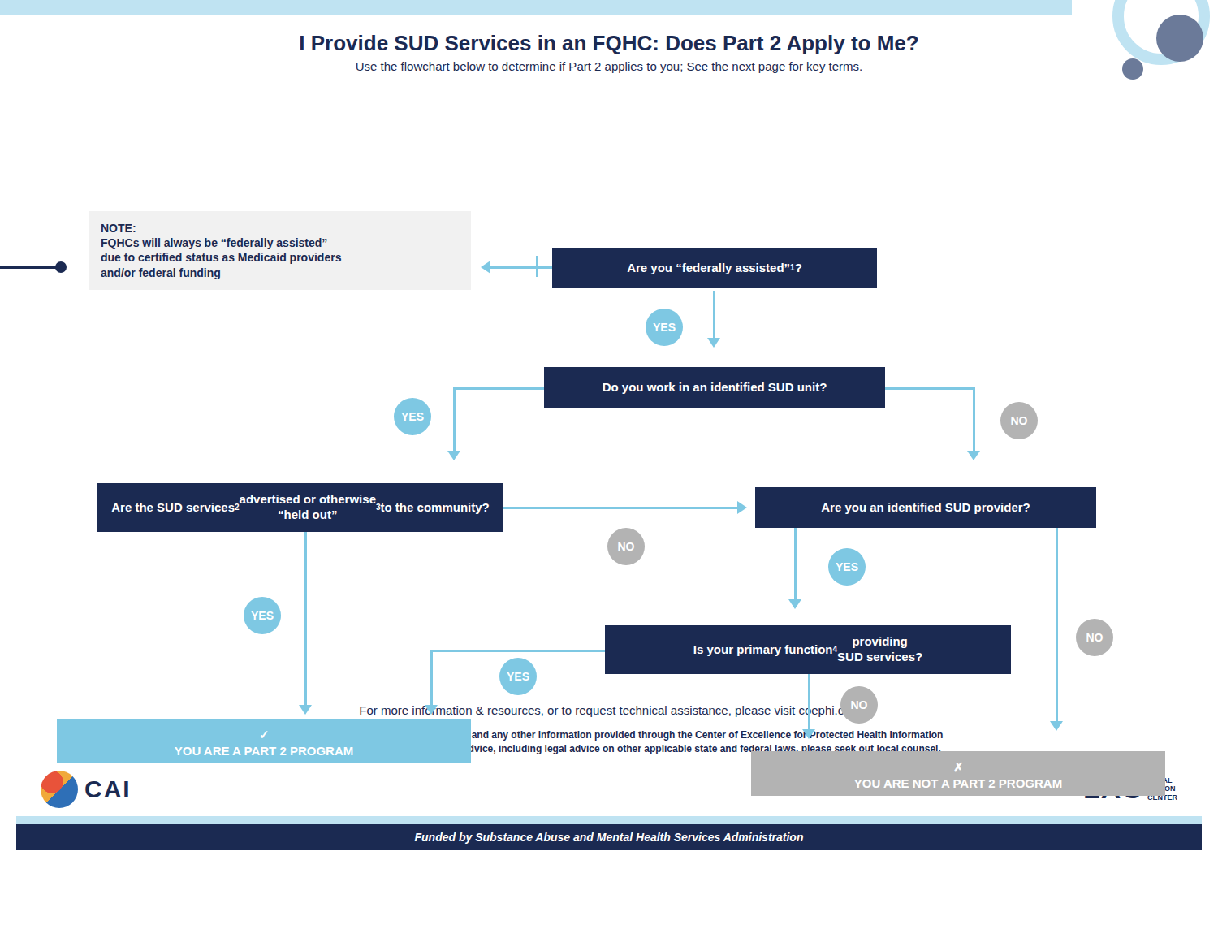I Provide SUD Services in an FQHC: Does Part 2 Apply to Me?
Use the flowchart below to determine if Part 2 applies to you; See the next page for key terms.
NOTE:
FQHCs will always be “federally assisted”
due to certified status as Medicaid providers
and/or federal funding
Are you “federally assisted”1?
YES
Do you work in an identified SUD unit?
YES
NO
Are the SUD services2 advertised or otherwise
“held out”3 to the community?
Are you an identified SUD provider?
NO
YES
YES
NO
Is your primary function4 providing
SUD services?
YES
NO
✓
YOU ARE A PART 2 PROGRAM
✗
YOU ARE NOT A PART 2 PROGRAM
For more information & resources, or to request technical assistance, please visit coephi.org.
Resources, training, technical assistance, and any other information provided through the Center of Excellence for Protected Health Information
do not constitute legal advice. For legal advice, including legal advice on other applicable state and federal laws, please seek out local counsel.
CAI
LAC LEGAL
ACTION
CENTER
Funded by Substance Abuse and Mental Health Services Administration